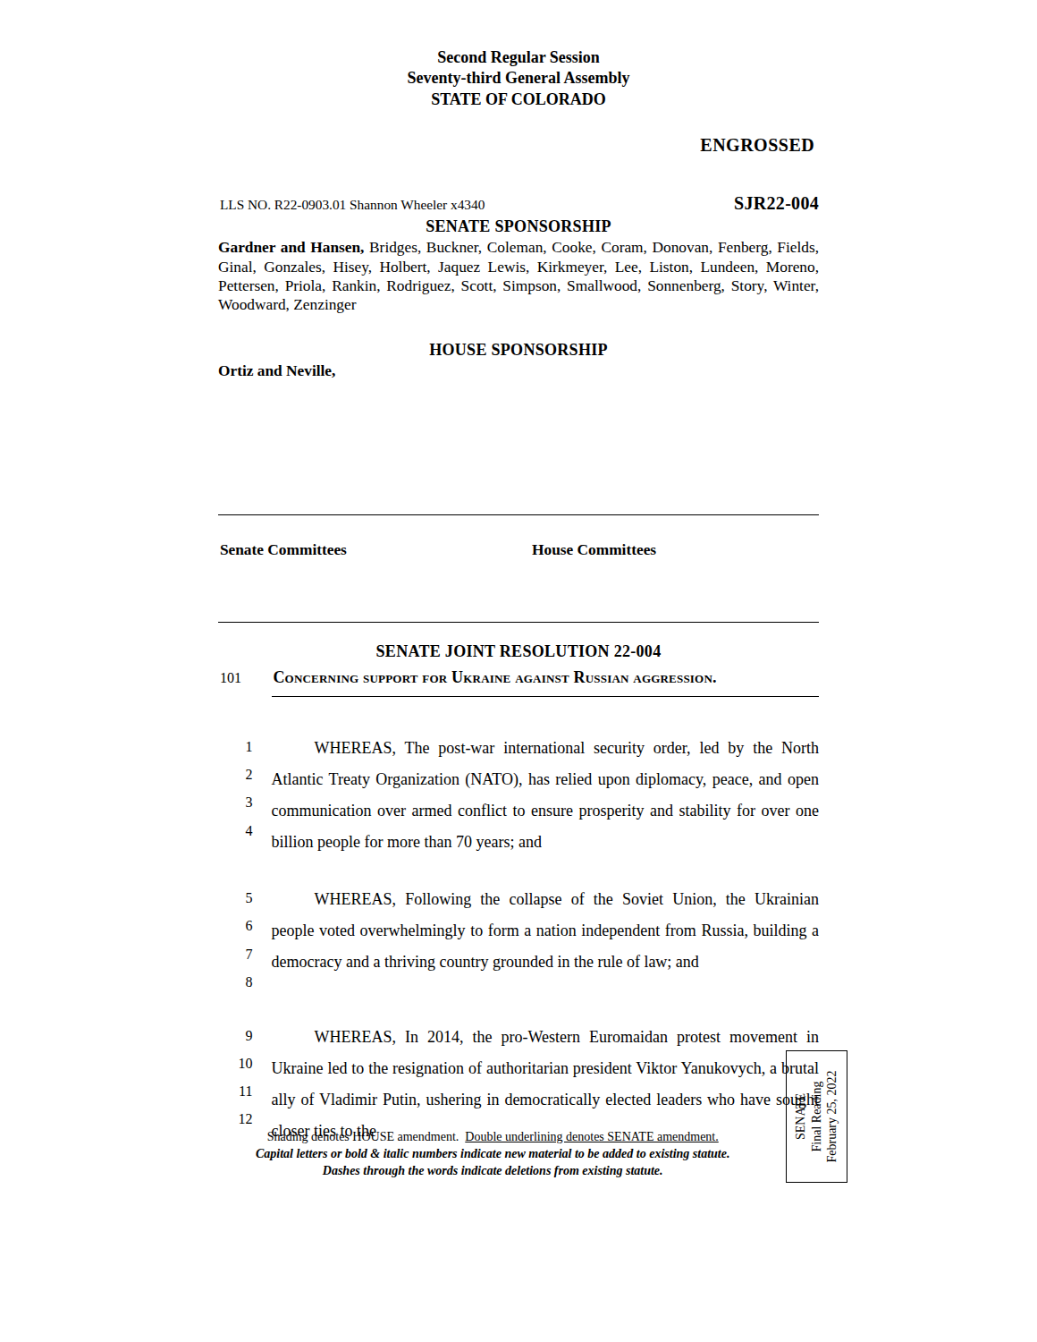Second Regular Session
Seventy-third General Assembly
STATE OF COLORADO
ENGROSSED
LLS NO. R22-0903.01 Shannon Wheeler x4340
SJR22-004
SENATE SPONSORSHIP
Gardner and Hansen, Bridges, Buckner, Coleman, Cooke, Coram, Donovan, Fenberg, Fields, Ginal, Gonzales, Hisey, Holbert, Jaquez Lewis, Kirkmeyer, Lee, Liston, Lundeen, Moreno, Pettersen, Priola, Rankin, Rodriguez, Scott, Simpson, Smallwood, Sonnenberg, Story, Winter, Woodward, Zenzinger
HOUSE SPONSORSHIP
Ortiz and Neville,
Senate Committees
House Committees
SENATE JOINT RESOLUTION 22-004
101
Concerning support for Ukraine against Russian aggression.
1
2
3
4
WHEREAS, The post-war international security order, led by the North Atlantic Treaty Organization (NATO), has relied upon diplomacy, peace, and open communication over armed conflict to ensure prosperity and stability for over one billion people for more than 70 years; and
5
6
7
8
WHEREAS, Following the collapse of the Soviet Union, the Ukrainian people voted overwhelmingly to form a nation independent from Russia, building a democracy and a thriving country grounded in the rule of law; and
9
10
11
12
WHEREAS, In 2014, the pro-Western Euromaidan protest movement in Ukraine led to the resignation of authoritarian president Viktor Yanukovych, a brutal ally of Vladimir Putin, ushering in democratically elected leaders who have sought closer ties to the
Shading denotes HOUSE amendment. Double underlining denotes SENATE amendment.
Capital letters or bold & italic numbers indicate new material to be added to existing statute.
Dashes through the words indicate deletions from existing statute.
SENATE
Final Reading
February 25, 2022